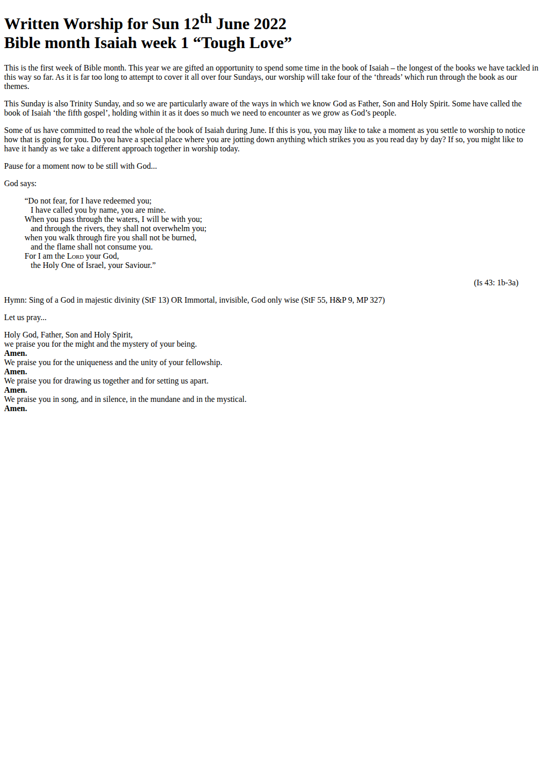Written Worship for Sun 12th June 2022
Bible month Isaiah week 1 “Tough Love”
This is the first week of Bible month. This year we are gifted an opportunity to spend some time in the book of Isaiah – the longest of the books we have tackled in this way so far. As it is far too long to attempt to cover it all over four Sundays, our worship will take four of the ‘threads’ which run through the book as our themes.
This Sunday is also Trinity Sunday, and so we are particularly aware of the ways in which we know God as Father, Son and Holy Spirit. Some have called the book of Isaiah ‘the fifth gospel’, holding within it as it does so much we need to encounter as we grow as God’s people.
Some of us have committed to read the whole of the book of Isaiah during June. If this is you, you may like to take a moment as you settle to worship to notice how that is going for you. Do you have a special place where you are jotting down anything which strikes you as you read day by day? If so, you might like to have it handy as we take a different approach together in worship today.
Pause for a moment now to be still with God...
God says:
“Do not fear, for I have redeemed you;
I have called you by name, you are mine.
When you pass through the waters, I will be with you;
and through the rivers, they shall not overwhelm you;
when you walk through fire you shall not be burned,
and the flame shall not consume you.
For I am the Lord your God,
the Holy One of Israel, your Saviour.”
(Is 43: 1b-3a)
Hymn: Sing of a God in majestic divinity (StF 13) OR Immortal, invisible, God only wise (StF 55, H&P 9, MP 327)
Let us pray...
Holy God, Father, Son and Holy Spirit,
we praise you for the might and the mystery of your being.
Amen.
We praise you for the uniqueness and the unity of your fellowship.
Amen.
We praise you for drawing us together and for setting us apart.
Amen.
We praise you in song, and in silence, in the mundane and in the mystical.
Amen.